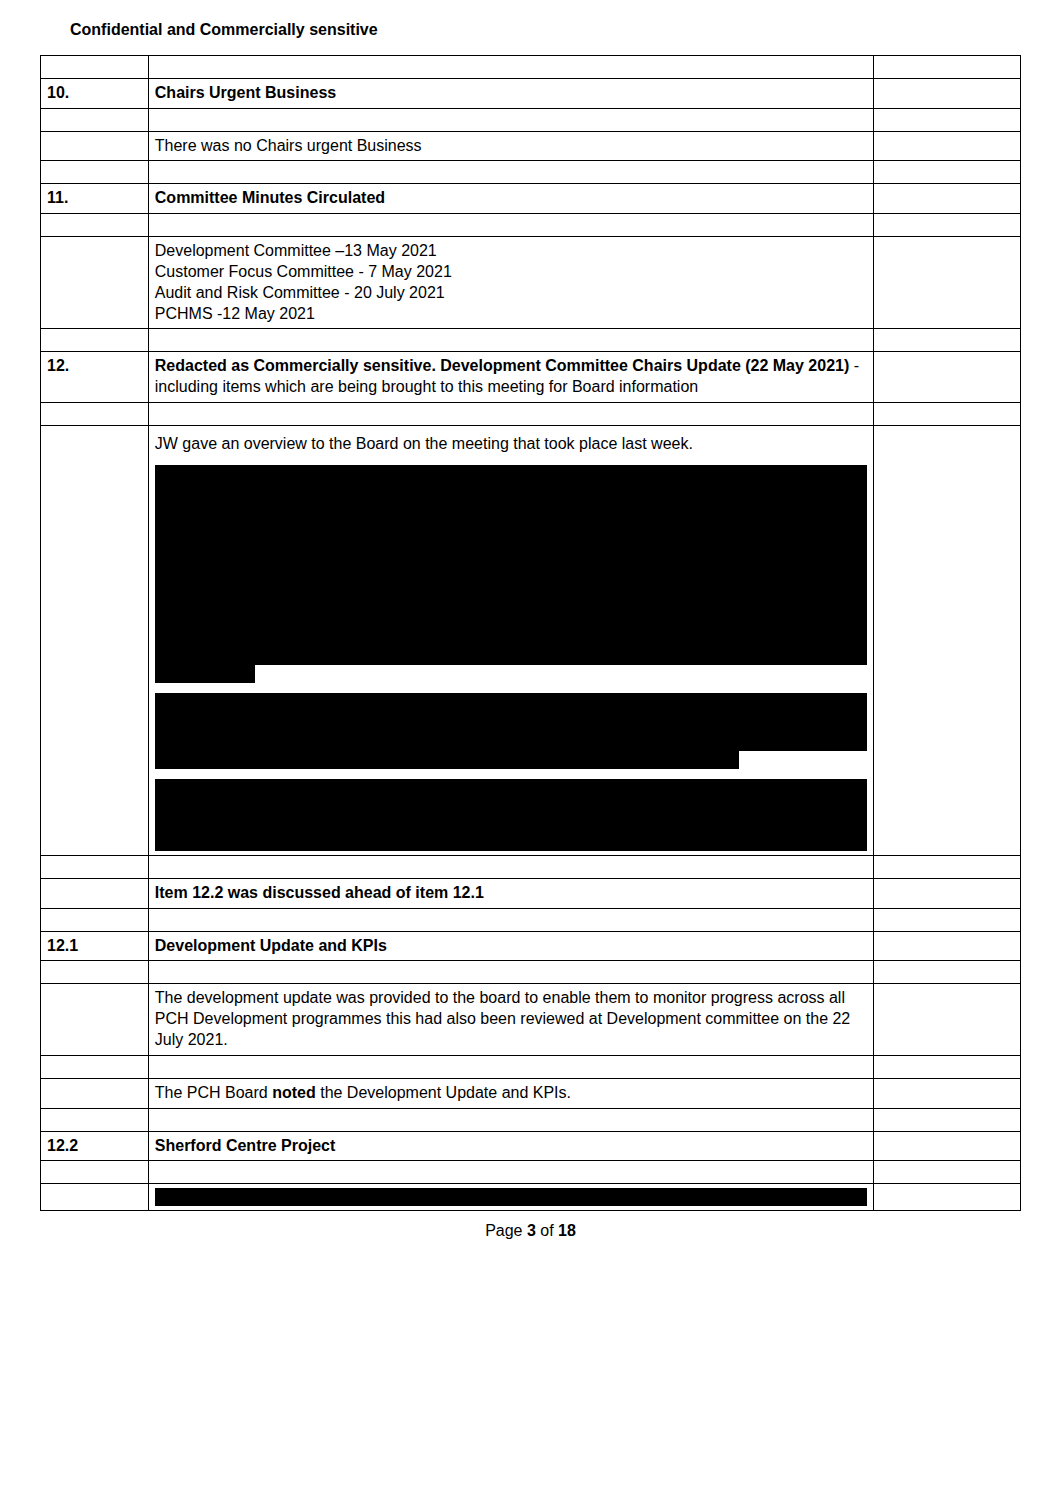Confidential and Commercially sensitive
| 10. | Chairs Urgent Business | |
| | There was no Chairs urgent Business | |
| 11. | Committee Minutes Circulated | |
| | Development Committee –13 May 2021 Customer Focus Committee - 7 May 2021 Audit and Risk Committee - 20 July 2021 PCHMS -12 May 2021 | |
| 12. | Redacted as Commercially sensitive. Development Committee Chairs Update (22 May 2021) - including items which are being brought to this meeting for Board information | |
| | JW gave an overview to the Board on the meeting that took place last week. | |
| | Item 12.2 was discussed ahead of item 12.1 | |
| 12.1 | Development Update and KPIs | |
| | The development update was provided to the board to enable them to monitor progress across all PCH Development programmes this had also been reviewed at Development committee on the 22 July 2021. | |
| | The PCH Board noted the Development Update and KPIs. | |
| 12.2 | Sherford Centre Project | |
Page 3 of 18